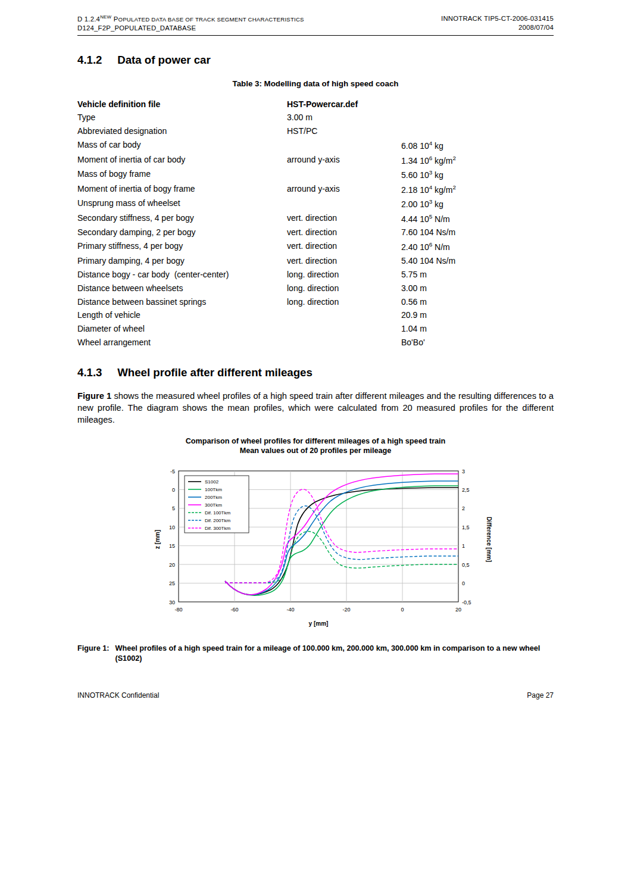D 1.2.4NEW POPULATED DATA BASE OF TRACK SEGMENT CHARACTERISTICS
D124_F2P_POPULATED_DATABASE
INNOTRACK TIP5-CT-2006-031415
2008/07/04
4.1.2 Data of power car
Table 3: Modelling data of high speed coach
| Vehicle definition file | HST-Powercar.def | |
| Type | 3.00 m | |
| Abbreviated designation | HST/PC | |
| Mass of car body | | 6.08 10 4 kg |
| Moment of inertia of car body | arround y-axis | 1.34 10 6 kg/m 2 |
| Mass of bogy frame | | 5.60 10 3 kg |
| Moment of inertia of bogy frame | arround y-axis | 2.18 10 4 kg/m 2 |
| Unsprung mass of wheelset | | 2.00 10 3 kg |
| Secondary stiffness, 4 per bogy | vert. direction | 4.44 10 5 N/m |
| Secondary damping, 2 per bogy | vert. direction | 7.60 104 Ns/m |
| Primary stiffness, 4 per bogy | vert. direction | 2.40 10 6 N/m |
| Primary damping, 4 per bogy | vert. direction | 5.40 104 Ns/m |
| Distance bogy - car body (center-center) | long. direction | 5.75 m |
| Distance between wheelsets | long. direction | 3.00 m |
| Distance between bassinet springs | long. direction | 0.56 m |
| Length of vehicle | | 20.9 m |
| Diameter of wheel | | 1.04 m |
| Wheel arrangement | | Bo'Bo' |
4.1.3 Wheel profile after different mileages
Figure 1 shows the measured wheel profiles of a high speed train after different mileages and the resulting differences to a new profile. The diagram shows the mean profiles, which were calculated from 20 measured profiles for the different mileages.
Comparison of wheel profiles for different mileages of a high speed train
Mean values out of 20 profiles per mileage
-5 0 5 10 15 20 25 30 z [mm] 3 2,5 2 1,5 1 0,5 0 -0,5 Difference [mm] -80 -60 -40 -20 0 20 y [mm] S1002 100Tkm 200Tkm 300Tkm Dif. 100Tkm Dif. 200Tkm Dif. 300Tkm
Figure 1: Wheel profiles of a high speed train for a mileage of 100.000 km, 200.000 km, 300.000 km in comparison to a new wheel (S1002)
INNOTRACK Confidential
Page 27